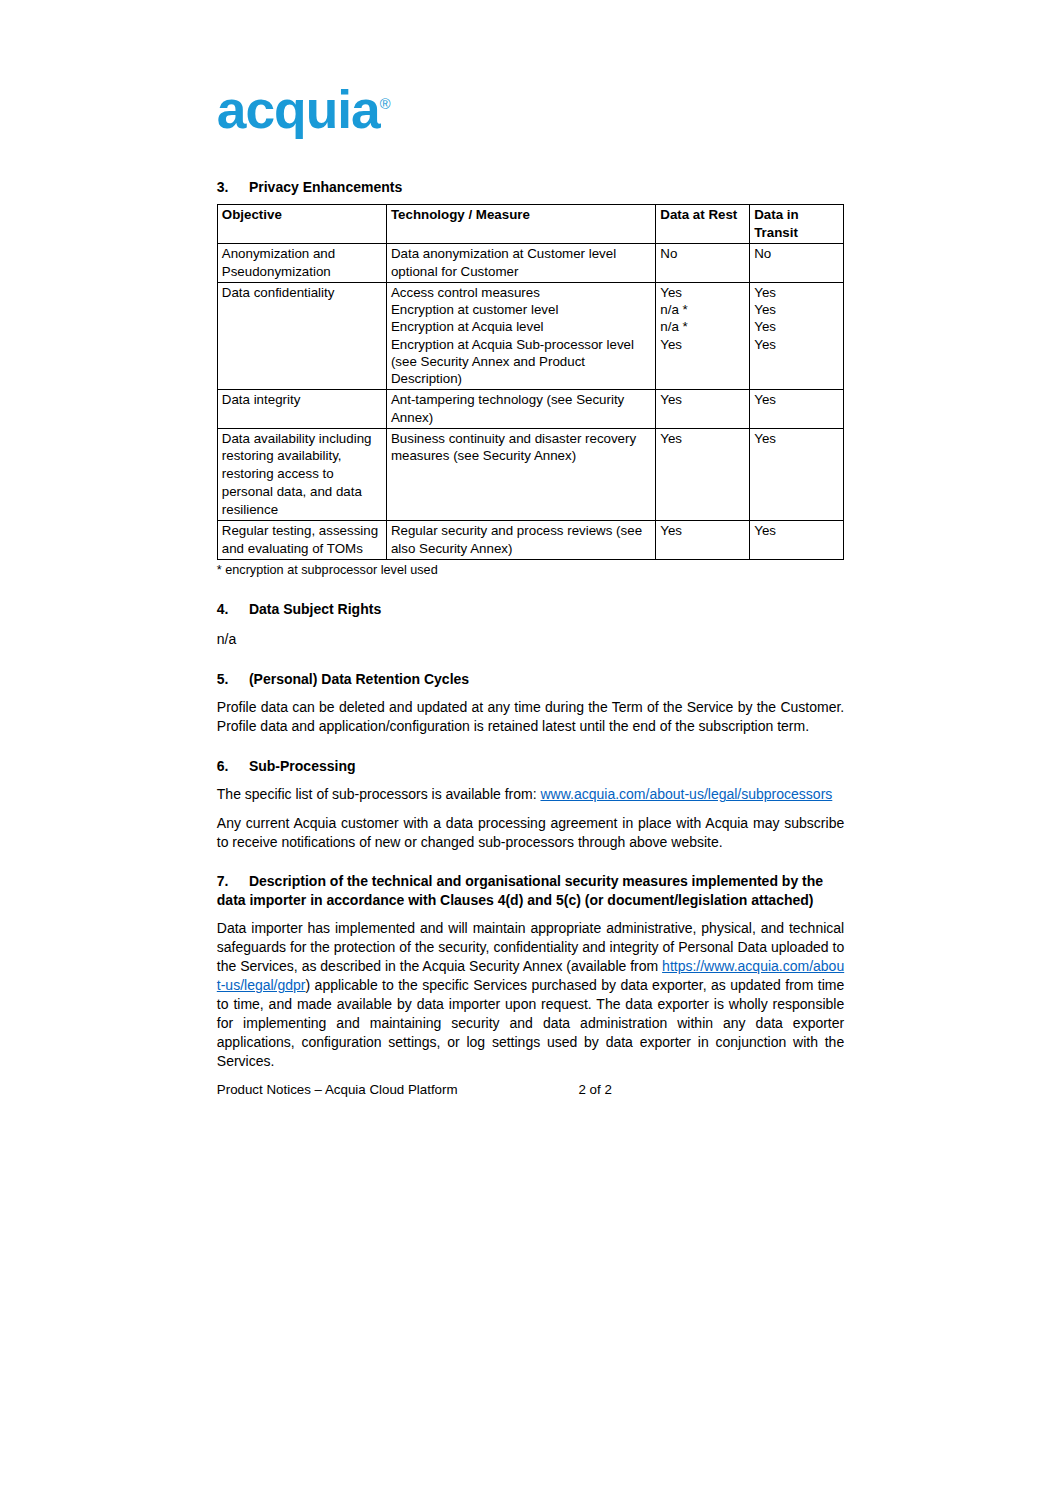acquia®
3. Privacy Enhancements
| Objective | Technology / Measure | Data at Rest | Data in Transit |
| --- | --- | --- | --- |
| Anonymization and Pseudonymization | Data anonymization at Customer level optional for Customer | No | No |
| Data confidentiality | Access control measures Encryption at customer level Encryption at Acquia level Encryption at Acquia Sub-processor level (see Security Annex and Product Description) | Yes n/a * n/a * Yes | Yes Yes Yes Yes |
| Data integrity | Ant-tampering technology (see Security Annex) | Yes | Yes |
| Data availability including restoring availability, restoring access to personal data, and data resilience | Business continuity and disaster recovery measures (see Security Annex) | Yes | Yes |
| Regular testing, assessing and evaluating of TOMs | Regular security and process reviews (see also Security Annex) | Yes | Yes |
* encryption at subprocessor level used
4. Data Subject Rights
n/a
5.(Personal) Data Retention Cycles
Profile data can be deleted and updated at any time during the Term of the Service by the Customer. Profile data and application/configuration is retained latest until the end of the subscription term.
6. Sub-Processing
The specific list of sub-processors is available from: www.acquia.com/about-us/legal/subprocessors
Any current Acquia customer with a data processing agreement in place with Acquia may subscribe to receive notifications of new or changed sub-processors through above website.
7. Description of the technical and organisational security measures implemented by the data importer in accordance with Clauses 4(d) and 5(c) (or document/legislation attached)
Data importer has implemented and will maintain appropriate administrative, physical, and technical safeguards for the protection of the security, confidentiality and integrity of Personal Data uploaded to the Services, as described in the Acquia Security Annex (available from https://www.acquia.com/about-us/legal/gdpr) applicable to the specific Services purchased by data exporter, as updated from time to time, and made available by data importer upon request. The data exporter is wholly responsible for implementing and maintaining security and data administration within any data exporter applications, configuration settings, or log settings used by data exporter in conjunction with the Services.
Product Notices – Acquia Cloud Platform 2 of 2